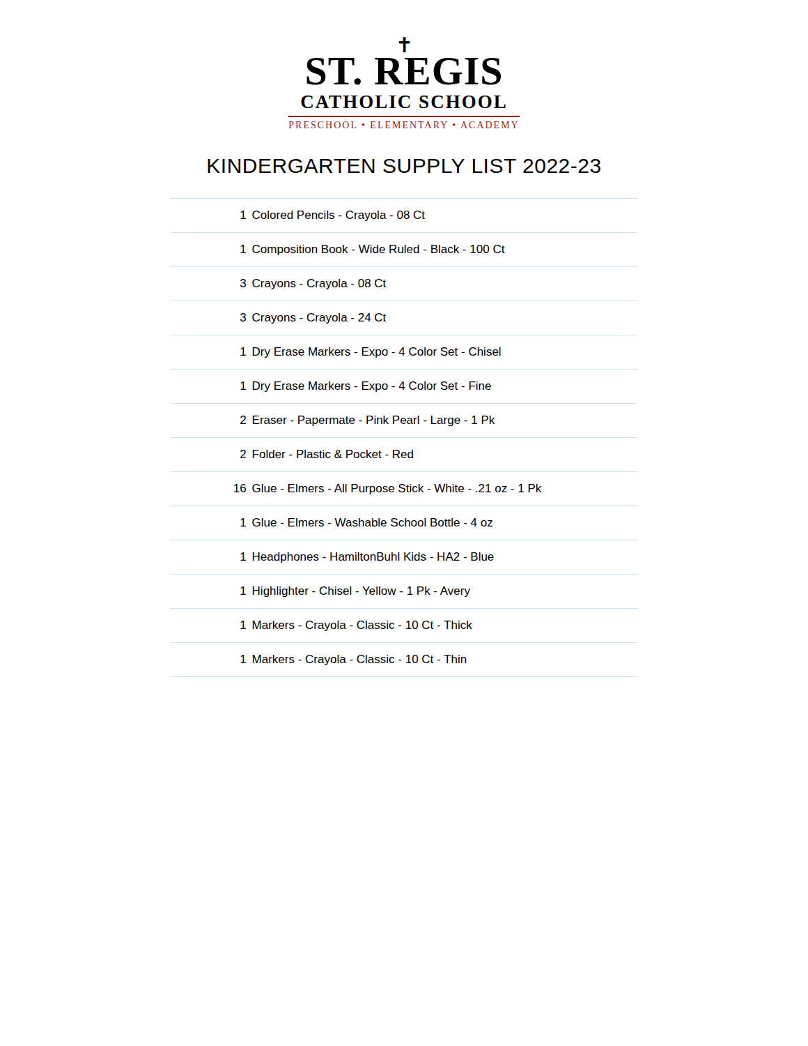✝
ST. REGIS
CATHOLIC SCHOOL
PRESCHOOL • ELEMENTARY • ACADEMY
KINDERGARTEN SUPPLY LIST 2022-23
| 1 | Colored Pencils - Crayola - 08 Ct |
| 1 | Composition Book - Wide Ruled - Black - 100 Ct |
| 3 | Crayons - Crayola - 08 Ct |
| 3 | Crayons - Crayola - 24 Ct |
| 1 | Dry Erase Markers - Expo - 4 Color Set - Chisel |
| 1 | Dry Erase Markers - Expo - 4 Color Set - Fine |
| 2 | Eraser - Papermate - Pink Pearl - Large - 1 Pk |
| 2 | Folder - Plastic & Pocket - Red |
| 16 | Glue - Elmers - All Purpose Stick - White - .21 oz - 1 Pk |
| 1 | Glue - Elmers - Washable School Bottle - 4 oz |
| 1 | Headphones - HamiltonBuhl Kids - HA2 - Blue |
| 1 | Highlighter - Chisel - Yellow - 1 Pk - Avery |
| 1 | Markers - Crayola - Classic - 10 Ct - Thick |
| 1 | Markers - Crayola - Classic - 10 Ct - Thin |